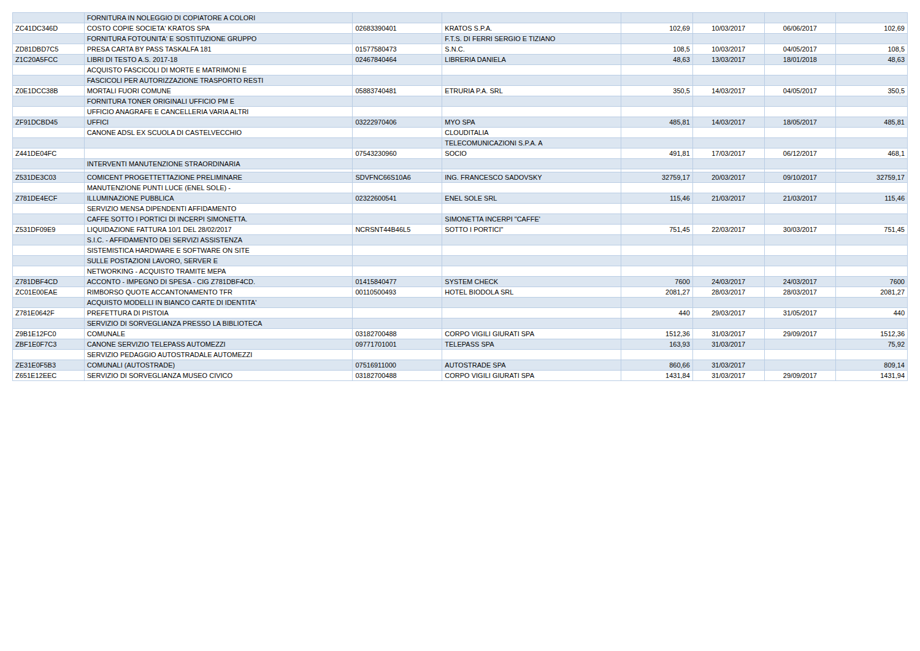| | FORNITURA IN NOLEGGIO DI COPIATORE A COLORI | | | | | | |
| ZC41DC346D | COSTO COPIE SOCIETA' KRATOS SPA | 02683390401 | KRATOS S.P.A. | 102,69 | 10/03/2017 | 06/06/2017 | 102,69 |
| | FORNITURA FOTOUNITA' E SOSTITUZIONE GRUPPO | | F.T.S. DI FERRI SERGIO E TIZIANO | | | | |
| ZD81DBD7C5 | PRESA CARTA BY PASS TASKALFA 181 | 01577580473 | S.N.C. | 108,5 | 10/03/2017 | 04/05/2017 | 108,5 |
| Z1C20A5FCC | LIBRI DI TESTO A.S. 2017-18 | 02467840464 | LIBRERIA DANIELA | 48,63 | 13/03/2017 | 18/01/2018 | 48,63 |
| | ACQUISTO FASCICOLI DI MORTE E MATRIMONI E | | | | | | |
| | FASCICOLI PER AUTORIZZAZIONE TRASPORTO RESTI | | | | | | |
| Z0E1DCC38B | MORTALI FUORI COMUNE | 05883740481 | ETRURIA P.A. SRL | 350,5 | 14/03/2017 | 04/05/2017 | 350,5 |
| | FORNITURA TONER ORIGINALI UFFICIO PM E | | | | | | |
| | UFFICIO ANAGRAFE E CANCELLERIA VARIA ALTRI | | | | | | |
| ZF91DCBD45 | UFFICI | 03222970406 | MYO SPA | 485,81 | 14/03/2017 | 18/05/2017 | 485,81 |
| | CANONE ADSL EX SCUOLA DI CASTELVECCHIO | | CLOUDITALIA | | | | |
| | | | TELECOMUNICAZIONI S.P.A. A | | | | |
| Z441DE04FC | | 07543230960 | SOCIO | 491,81 | 17/03/2017 | 06/12/2017 | 468,1 |
| | INTERVENTI MANUTENZIONE STRAORDINARIA | | | | | | |
| Z531DE3C03 | COMICENT PROGETTETTAZIONE PRELIMINARE | SDVFNC66S10A6 | ING. FRANCESCO SADOVSKY | 32759,17 | 20/03/2017 | 09/10/2017 | 32759,17 |
| | MANUTENZIONE PUNTI LUCE (ENEL SOLE) - | | | | | | |
| Z781DE4ECF | ILLUMINAZIONE PUBBLICA | 02322600541 | ENEL SOLE SRL | 115,46 | 21/03/2017 | 21/03/2017 | 115,46 |
| | SERVIZIO MENSA DIPENDENTI AFFIDAMENTO | | | | | | |
| | CAFFE SOTTO I PORTICI DI INCERPI SIMONETTA. | | SIMONETTA INCERPI "CAFFE' | | | | |
| Z531DF09E9 | LIQUIDAZIONE FATTURA 10/1 DEL 28/02/2017 | NCRSNT44B46L5 | SOTTO I PORTICI" | 751,45 | 22/03/2017 | 30/03/2017 | 751,45 |
| | S.I.C. - AFFIDAMENTO DEI SERVIZI ASSISTENZA | | | | | | |
| | SISTEMISTICA HARDWARE E SOFTWARE ON SITE | | | | | | |
| | SULLE POSTAZIONI LAVORO, SERVER E | | | | | | |
| | NETWORKING - ACQUISTO TRAMITE MEPA | | | | | | |
| Z781DBF4CD | ACCONTO - IMPEGNO DI SPESA - CIG Z781DBF4CD. | 01415840477 | SYSTEM CHECK | 7600 | 24/03/2017 | 24/03/2017 | 7600 |
| ZC01E00EAE | RIMBORSO QUOTE ACCANTONAMENTO TFR | 00110500493 | HOTEL BIODOLA SRL | 2081,27 | 28/03/2017 | 28/03/2017 | 2081,27 |
| | ACQUISTO MODELLI IN BIANCO CARTE DI IDENTITA' | | | | | | |
| Z781E0642F | PREFETTURA DI PISTOIA | | | 440 | 29/03/2017 | 31/05/2017 | 440 |
| | SERVIZIO DI SORVEGLIANZA PRESSO LA BIBLIOTECA | | | | | | |
| Z9B1E12FC0 | COMUNALE | 03182700488 | CORPO VIGILI GIURATI SPA | 1512,36 | 31/03/2017 | 29/09/2017 | 1512,36 |
| ZBF1E0F7C3 | CANONE SERVIZIO TELEPASS AUTOMEZZI | 09771701001 | TELEPASS SPA | 163,93 | 31/03/2017 | | 75,92 |
| | SERVIZIO PEDAGGIO AUTOSTRADALE AUTOMEZZI | | | | | | |
| ZE31E0F5B3 | COMUNALI (AUTOSTRADE) | 07516911000 | AUTOSTRADE SPA | 860,66 | 31/03/2017 | | 809,14 |
| Z651E12EEC | SERVIZIO DI SORVEGLIANZA MUSEO CIVICO | 03182700488 | CORPO VIGILI GIURATI SPA | 1431,84 | 31/03/2017 | 29/09/2017 | 1431,94 |